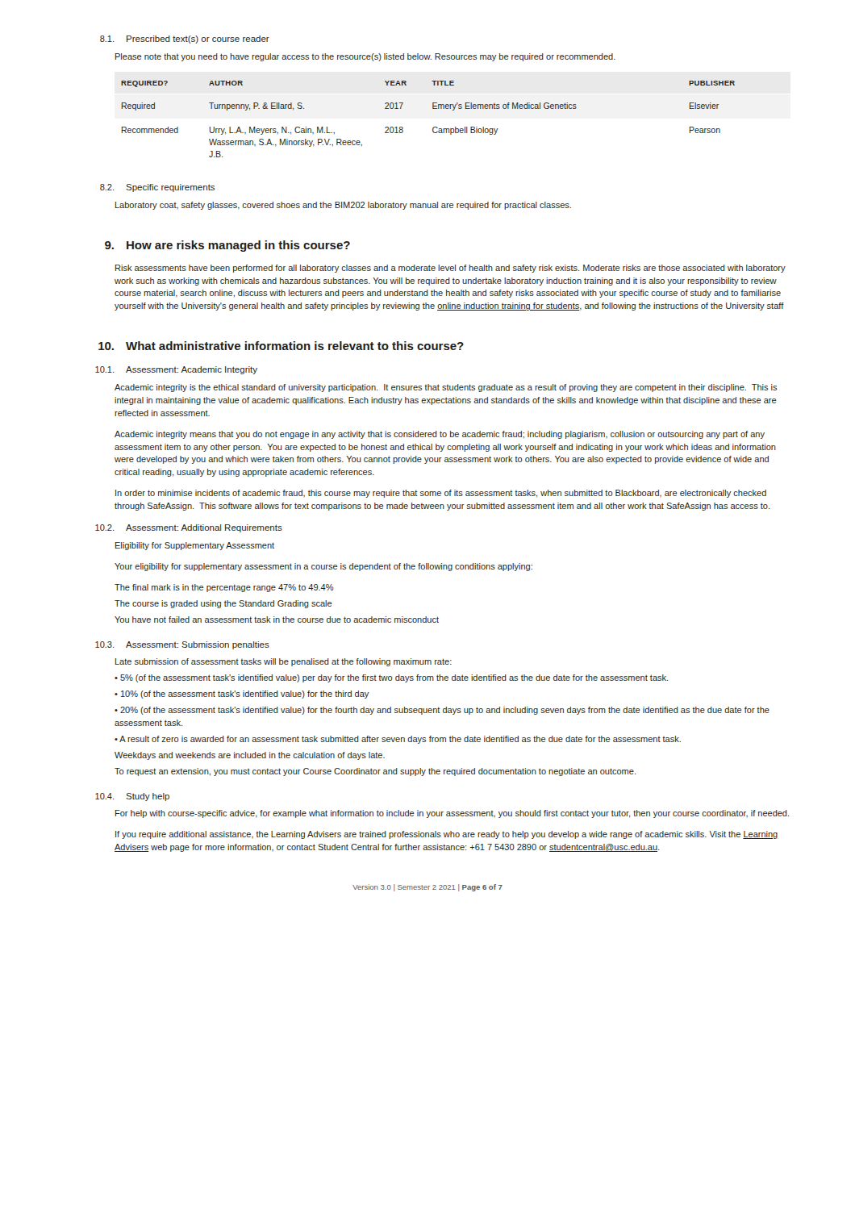8.1.
Prescribed text(s) or course reader
Please note that you need to have regular access to the resource(s) listed below. Resources may be required or recommended.
| Required? | Author | Year | Title | Publisher |
| --- | --- | --- | --- | --- |
| Required | Turnpenny, P. & Ellard, S. | 2017 | Emery's Elements of Medical Genetics | Elsevier |
| Recommended | Urry, L.A., Meyers, N., Cain, M.L., Wasserman, S.A., Minorsky, P.V., Reece, J.B. | 2018 | Campbell Biology | Pearson |
8.2.
Specific requirements
Laboratory coat, safety glasses, covered shoes and the BIM202 laboratory manual are required for practical classes.
9.
How are risks managed in this course?
Risk assessments have been performed for all laboratory classes and a moderate level of health and safety risk exists. Moderate risks are those associated with laboratory work such as working with chemicals and hazardous substances. You will be required to undertake laboratory induction training and it is also your responsibility to review course material, search online, discuss with lecturers and peers and understand the health and safety risks associated with your specific course of study and to familiarise yourself with the University's general health and safety principles by reviewing the online induction training for students, and following the instructions of the University staff
10.
What administrative information is relevant to this course?
10.1.
Assessment: Academic Integrity
Academic integrity is the ethical standard of university participation. It ensures that students graduate as a result of proving they are competent in their discipline. This is integral in maintaining the value of academic qualifications. Each industry has expectations and standards of the skills and knowledge within that discipline and these are reflected in assessment.
Academic integrity means that you do not engage in any activity that is considered to be academic fraud; including plagiarism, collusion or outsourcing any part of any assessment item to any other person. You are expected to be honest and ethical by completing all work yourself and indicating in your work which ideas and information were developed by you and which were taken from others. You cannot provide your assessment work to others. You are also expected to provide evidence of wide and critical reading, usually by using appropriate academic references.
In order to minimise incidents of academic fraud, this course may require that some of its assessment tasks, when submitted to Blackboard, are electronically checked through SafeAssign. This software allows for text comparisons to be made between your submitted assessment item and all other work that SafeAssign has access to.
10.2.
Assessment: Additional Requirements
Eligibility for Supplementary Assessment
Your eligibility for supplementary assessment in a course is dependent of the following conditions applying:
The final mark is in the percentage range 47% to 49.4%
The course is graded using the Standard Grading scale
You have not failed an assessment task in the course due to academic misconduct
10.3.
Assessment: Submission penalties
Late submission of assessment tasks will be penalised at the following maximum rate:
• 5% (of the assessment task's identified value) per day for the first two days from the date identified as the due date for the assessment task.
• 10% (of the assessment task's identified value) for the third day
• 20% (of the assessment task's identified value) for the fourth day and subsequent days up to and including seven days from the date identified as the due date for the assessment task.
• A result of zero is awarded for an assessment task submitted after seven days from the date identified as the due date for the assessment task.
Weekdays and weekends are included in the calculation of days late.
To request an extension, you must contact your Course Coordinator and supply the required documentation to negotiate an outcome.
10.4.
Study help
For help with course-specific advice, for example what information to include in your assessment, you should first contact your tutor, then your course coordinator, if needed.
If you require additional assistance, the Learning Advisers are trained professionals who are ready to help you develop a wide range of academic skills. Visit the Learning Advisers web page for more information, or contact Student Central for further assistance: +61 7 5430 2890 or studentcentral@usc.edu.au.
Version 3.0 | Semester 2 2021 | Page 6 of 7